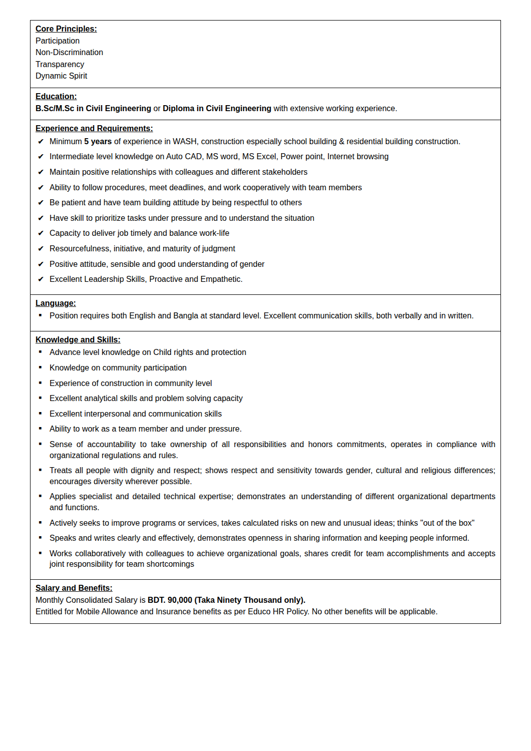| Core Principles: Participation Non-Discrimination Transparency Dynamic Spirit |
| Education: B.Sc/M.Sc in Civil Engineering or Diploma in Civil Engineering with extensive working experience. |
| Experience and Requirements: Minimum 5 years of experience in WASH, construction especially school building & residential building construction. Intermediate level knowledge on Auto CAD, MS word, MS Excel, Power point, Internet browsing Maintain positive relationships with colleagues and different stakeholders Ability to follow procedures, meet deadlines, and work cooperatively with team members Be patient and have team building attitude by being respectful to others Have skill to prioritize tasks under pressure and to understand the situation Capacity to deliver job timely and balance work-life Resourcefulness, initiative, and maturity of judgment Positive attitude, sensible and good understanding of gender Excellent Leadership Skills, Proactive and Empathetic. |
| Language: Position requires both English and Bangla at standard level. Excellent communication skills, both verbally and in written. |
| Knowledge and Skills: Advance level knowledge on Child rights and protection Knowledge on community participation Experience of construction in community level Excellent analytical skills and problem solving capacity Excellent interpersonal and communication skills Ability to work as a team member and under pressure. Sense of accountability to take ownership of all responsibilities and honors commitments, operates in compliance with organizational regulations and rules. Treats all people with dignity and respect; shows respect and sensitivity towards gender, cultural and religious differences; encourages diversity wherever possible. Applies specialist and detailed technical expertise; demonstrates an understanding of different organizational departments and functions. Actively seeks to improve programs or services, takes calculated risks on new and unusual ideas; thinks "out of the box" Speaks and writes clearly and effectively, demonstrates openness in sharing information and keeping people informed. Works collaboratively with colleagues to achieve organizational goals, shares credit for team accomplishments and accepts joint responsibility for team shortcomings |
| Salary and Benefits: Monthly Consolidated Salary is BDT. 90,000 (Taka Ninety Thousand only). Entitled for Mobile Allowance and Insurance benefits as per Educo HR Policy. No other benefits will be applicable. |